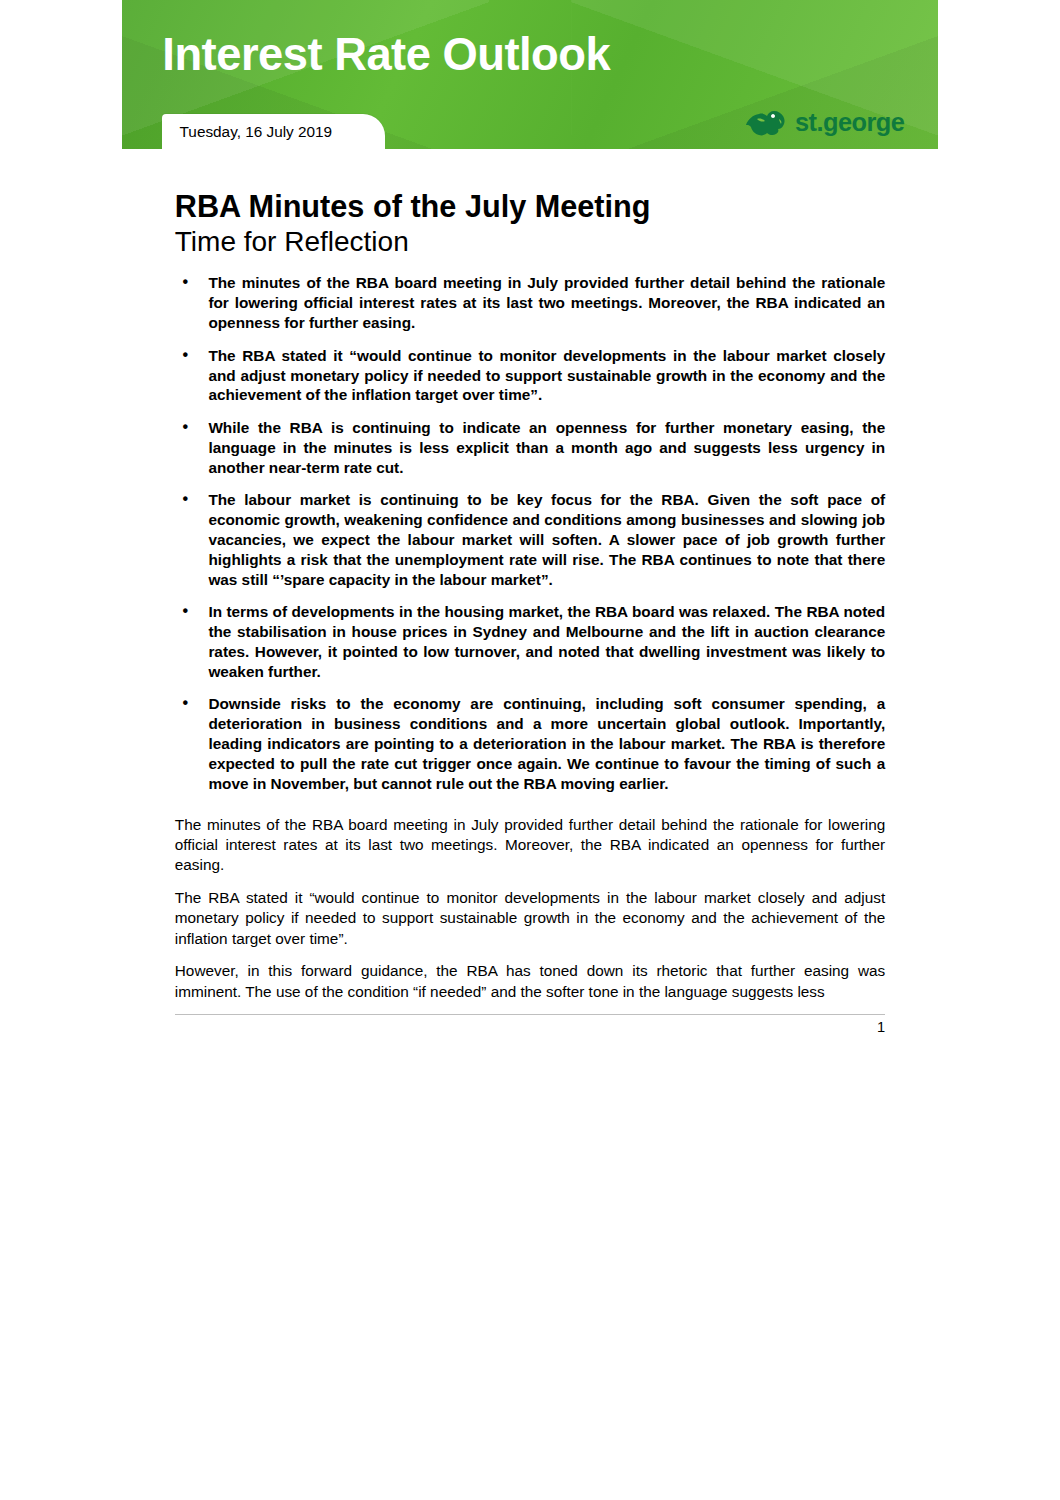Interest Rate Outlook
Tuesday, 16 July 2019
st. george
RBA Minutes of the July Meeting
Time for Reflection
The minutes of the RBA board meeting in July provided further detail behind the rationale for lowering official interest rates at its last two meetings. Moreover, the RBA indicated an openness for further easing.
The RBA stated it “would continue to monitor developments in the labour market closely and adjust monetary policy if needed to support sustainable growth in the economy and the achievement of the inflation target over time”.
While the RBA is continuing to indicate an openness for further monetary easing, the language in the minutes is less explicit than a month ago and suggests less urgency in another near-term rate cut.
The labour market is continuing to be key focus for the RBA. Given the soft pace of economic growth, weakening confidence and conditions among businesses and slowing job vacancies, we expect the labour market will soften. A slower pace of job growth further highlights a risk that the unemployment rate will rise. The RBA continues to note that there was still “’spare capacity in the labour market”.
In terms of developments in the housing market, the RBA board was relaxed. The RBA noted the stabilisation in house prices in Sydney and Melbourne and the lift in auction clearance rates. However, it pointed to low turnover, and noted that dwelling investment was likely to weaken further.
Downside risks to the economy are continuing, including soft consumer spending, a deterioration in business conditions and a more uncertain global outlook. Importantly, leading indicators are pointing to a deterioration in the labour market. The RBA is therefore expected to pull the rate cut trigger once again. We continue to favour the timing of such a move in November, but cannot rule out the RBA moving earlier.
The minutes of the RBA board meeting in July provided further detail behind the rationale for lowering official interest rates at its last two meetings. Moreover, the RBA indicated an openness for further easing.
The RBA stated it “would continue to monitor developments in the labour market closely and adjust monetary policy if needed to support sustainable growth in the economy and the achievement of the inflation target over time”.
However, in this forward guidance, the RBA has toned down its rhetoric that further easing was imminent. The use of the condition “if needed” and the softer tone in the language suggests less
1